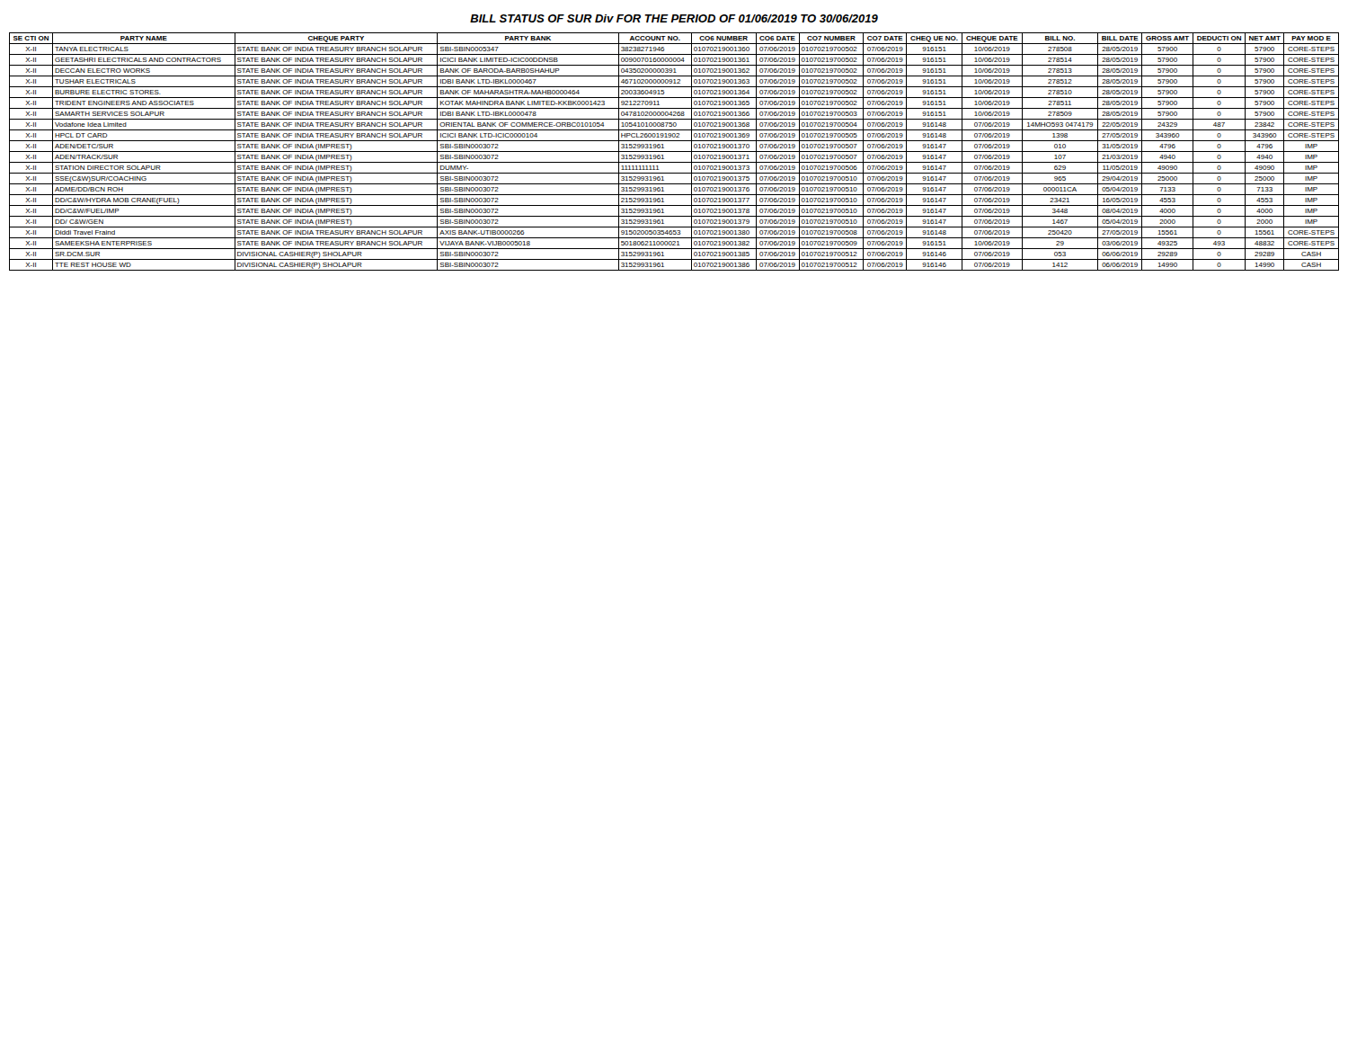BILL STATUS OF SUR Div FOR THE PERIOD OF 01/06/2019 TO 30/06/2019
| SE CTI ON | PARTY NAME | CHEQUE PARTY | PARTY BANK | ACCOUNT NO. | CO6 NUMBER | CO6 DATE | CO7 NUMBER | CO7 DATE | CHEQ UE NO. | CHEQUE DATE | BILL NO. | BILL DATE | GROSS AMT | DEDUCTI ON | NET AMT | PAY MOD E |
| --- | --- | --- | --- | --- | --- | --- | --- | --- | --- | --- | --- | --- | --- | --- | --- | --- |
| X-II | TANYA ELECTRICALS | STATE BANK OF INDIA TREASURY BRANCH SOLAPUR | SBI-SBIN0005347 | 38238271946 | 01070219001360 | 07/06/2019 | 01070219700502 | 07/06/2019 | 916151 | 10/06/2019 | 278508 | 28/05/2019 | 57900 | 0 | 57900 | CORE-STEPS |
| X-II | GEETASHRI ELECTRICALS AND CONTRACTORS | STATE BANK OF INDIA TREASURY BRANCH SOLAPUR | ICICI BANK LIMITED-ICIC00DDNSB | 0090070160000004 | 01070219001361 | 07/06/2019 | 01070219700502 | 07/06/2019 | 916151 | 10/06/2019 | 278514 | 28/05/2019 | 57900 | 0 | 57900 | CORE-STEPS |
| X-II | DECCAN ELECTRO WORKS | STATE BANK OF INDIA TREASURY BRANCH SOLAPUR | BANK OF BARODA-BARB0SHAHUP | 04350200000391 | 01070219001362 | 07/06/2019 | 01070219700502 | 07/06/2019 | 916151 | 10/06/2019 | 278513 | 28/05/2019 | 57900 | 0 | 57900 | CORE-STEPS |
| X-II | TUSHAR ELECTRICALS | STATE BANK OF INDIA TREASURY BRANCH SOLAPUR | IDBI BANK LTD-IBKL0000467 | 467102000000912 | 01070219001363 | 07/06/2019 | 01070219700502 | 07/06/2019 | 916151 | 10/06/2019 | 278512 | 28/05/2019 | 57900 | 0 | 57900 | CORE-STEPS |
| X-II | BURBURE ELECTRIC STORES. | STATE BANK OF INDIA TREASURY BRANCH SOLAPUR | BANK OF MAHARASHTRA-MAHB0000464 | 20033604915 | 01070219001364 | 07/06/2019 | 01070219700502 | 07/06/2019 | 916151 | 10/06/2019 | 278510 | 28/05/2019 | 57900 | 0 | 57900 | CORE-STEPS |
| X-II | TRIDENT ENGINEERS AND ASSOCIATES | STATE BANK OF INDIA TREASURY BRANCH SOLAPUR | KOTAK MAHINDRA BANK LIMITED-KKBK0001423 | 9212270911 | 01070219001365 | 07/06/2019 | 01070219700502 | 07/06/2019 | 916151 | 10/06/2019 | 278511 | 28/05/2019 | 57900 | 0 | 57900 | CORE-STEPS |
| X-II | SAMARTH SERVICES SOLAPUR | STATE BANK OF INDIA TREASURY BRANCH SOLAPUR | IDBI BANK LTD-IBKL0000478 | 0478102000004268 | 01070219001366 | 07/06/2019 | 01070219700503 | 07/06/2019 | 916151 | 10/06/2019 | 278509 | 28/05/2019 | 57900 | 0 | 57900 | CORE-STEPS |
| X-II | Vodafone Idea Limited | STATE BANK OF INDIA TREASURY BRANCH SOLAPUR | ORIENTAL BANK OF COMMERCE-ORBC0101054 | 10541010008750 | 01070219001368 | 07/06/2019 | 01070219700504 | 07/06/2019 | 916148 | 07/06/2019 | 14MHO593 0474179 | 22/05/2019 | 24329 | 487 | 23842 | CORE-STEPS |
| X-II | HPCL DT CARD | STATE BANK OF INDIA TREASURY BRANCH SOLAPUR | ICICI BANK LTD-ICIC0000104 | HPCL2600191902 | 01070219001369 | 07/06/2019 | 01070219700505 | 07/06/2019 | 916148 | 07/06/2019 | 1398 | 27/05/2019 | 343960 | 0 | 343960 | CORE-STEPS |
| X-II | ADEN/DETC/SUR | STATE BANK OF INDIA (IMPREST) | SBI-SBIN0003072 | 31529931961 | 01070219001370 | 07/06/2019 | 01070219700507 | 07/06/2019 | 916147 | 07/06/2019 | 010 | 31/05/2019 | 4796 | 0 | 4796 | IMP |
| X-II | ADEN/TRACK/SUR | STATE BANK OF INDIA (IMPREST) | SBI-SBIN0003072 | 31529931961 | 01070219001371 | 07/06/2019 | 01070219700507 | 07/06/2019 | 916147 | 07/06/2019 | 107 | 21/03/2019 | 4940 | 0 | 4940 | IMP |
| X-II | STATION DIRECTOR SOLAPUR | STATE BANK OF INDIA (IMPREST) | DUMMY- | 11111111111 | 01070219001373 | 07/06/2019 | 01070219700506 | 07/06/2019 | 916147 | 07/06/2019 | 629 | 11/05/2019 | 49090 | 0 | 49090 | IMP |
| X-II | SSE(C&W)SUR/COACHING | STATE BANK OF INDIA (IMPREST) | SBI-SBIN0003072 | 31529931961 | 01070219001375 | 07/06/2019 | 01070219700510 | 07/06/2019 | 916147 | 07/06/2019 | 965 | 29/04/2019 | 25000 | 0 | 25000 | IMP |
| X-II | ADME/DD/BCN ROH | STATE BANK OF INDIA (IMPREST) | SBI-SBIN0003072 | 31529931961 | 01070219001376 | 07/06/2019 | 01070219700510 | 07/06/2019 | 916147 | 07/06/2019 | 000011CA | 05/04/2019 | 7133 | 0 | 7133 | IMP |
| X-II | DD/C&W/HYDRA MOB CRANE(FUEL) | STATE BANK OF INDIA (IMPREST) | SBI-SBIN0003072 | 21529931961 | 01070219001377 | 07/06/2019 | 01070219700510 | 07/06/2019 | 916147 | 07/06/2019 | 23421 | 16/05/2019 | 4553 | 0 | 4553 | IMP |
| X-II | DD/C&W/FUEL/IMP | STATE BANK OF INDIA (IMPREST) | SBI-SBIN0003072 | 31529931961 | 01070219001378 | 07/06/2019 | 01070219700510 | 07/06/2019 | 916147 | 07/06/2019 | 3448 | 08/04/2019 | 4000 | 0 | 4000 | IMP |
| X-II | DD/ C&W/GEN | STATE BANK OF INDIA (IMPREST) | SBI-SBIN0003072 | 31529931961 | 01070219001379 | 07/06/2019 | 01070219700510 | 07/06/2019 | 916147 | 07/06/2019 | 1467 | 05/04/2019 | 2000 | 0 | 2000 | IMP |
| X-II | Diddi Travel Fraind | STATE BANK OF INDIA TREASURY BRANCH SOLAPUR | AXIS BANK-UTIB0000266 | 915020050354653 | 01070219001380 | 07/06/2019 | 01070219700508 | 07/06/2019 | 916148 | 07/06/2019 | 250420 | 27/05/2019 | 15561 | 0 | 15561 | CORE-STEPS |
| X-II | SAMEEKSHA ENTERPRISES | STATE BANK OF INDIA TREASURY BRANCH SOLAPUR | VIJAYA BANK-VIJB0005018 | 501806211000021 | 01070219001382 | 07/06/2019 | 01070219700509 | 07/06/2019 | 916151 | 10/06/2019 | 29 | 03/06/2019 | 49325 | 493 | 48832 | CORE-STEPS |
| X-II | SR.DCM.SUR | DIVISIONAL CASHIER(P) SHOLAPUR | SBI-SBIN0003072 | 31529931961 | 01070219001385 | 07/06/2019 | 01070219700512 | 07/06/2019 | 916146 | 07/06/2019 | 053 | 06/06/2019 | 29289 | 0 | 29289 | CASH |
| X-II | TTE REST HOUSE WD | DIVISIONAL CASHIER(P) SHOLAPUR | SBI-SBIN0003072 | 31529931961 | 01070219001386 | 07/06/2019 | 01070219700512 | 07/06/2019 | 916146 | 07/06/2019 | 1412 | 06/06/2019 | 14990 | 0 | 14990 | CASH |